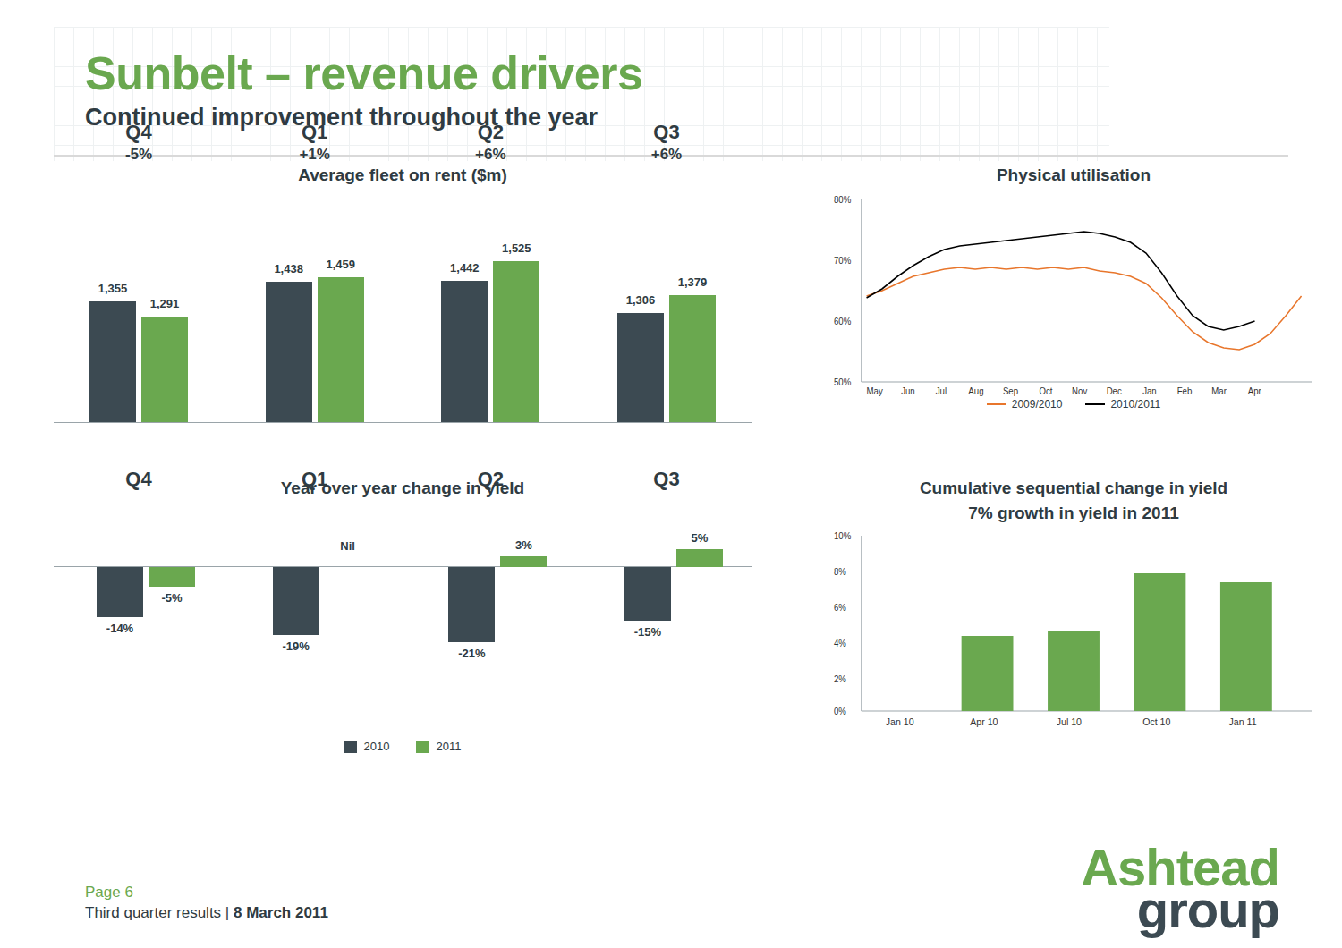Sunbelt – revenue drivers
Continued improvement throughout the year
Average fleet on rent ($m)
Q4-5%
1,355
1,291
Q1+1%
1,438
1,459
Q2+6%
1,442
1,525
Q3+6%
1,306
1,379
Physical utilisation
80% 70% 60% 50% May Jun Jul Aug Sep Oct Nov Dec Jan Feb Mar Apr
2009/2010 2010/2011
Year over year change in yield
Q4
-14%
-5%
Q1
-19%
Nil
Q2
-21%
3%
Q3
-15%
5%
2010 2011
Cumulative sequential change in yield
7% growth in yield in 2011
10% 8% 6% 4% 2% 0% Jan 10 Apr 10 Jul 10 Oct 10 Jan 11
Page 6
Third quarter results | 8 March 2011
Ashtead
group